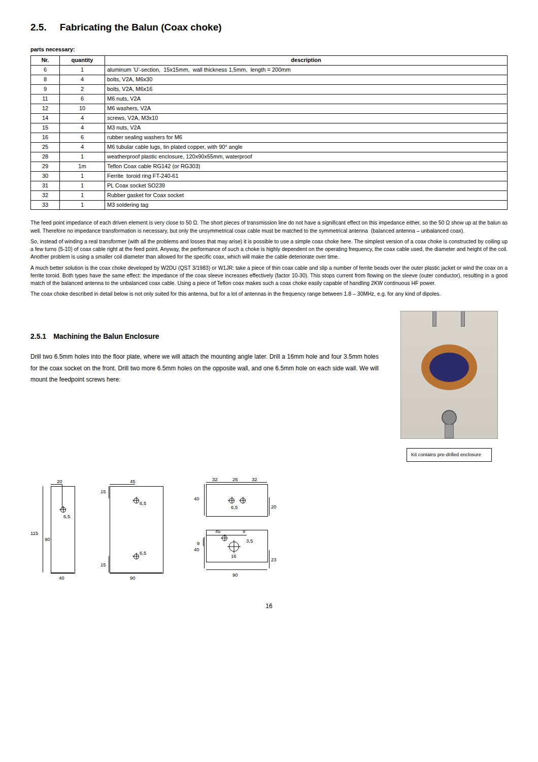2.5. Fabricating the Balun (Coax choke)
parts necessary:
| Nr. | quantity | description |
| --- | --- | --- |
| 6 | 1 | aluminum ‘U’-section, 15x15mm, wall thickness 1,5mm, length = 200mm |
| 8 | 4 | bolts, V2A, M6x30 |
| 9 | 2 | bolts, V2A, M6x16 |
| 11 | 6 | M6 nuts, V2A |
| 12 | 10 | M6 washers, V2A |
| 14 | 4 | screws, V2A, M3x10 |
| 15 | 4 | M3 nuts, V2A |
| 16 | 6 | rubber sealing washers for M6 |
| 25 | 4 | M6 tubular cable lugs, tin plated copper, with 90° angle |
| 28 | 1 | weatherproof plastic enclosure, 120x90x55mm, waterproof |
| 29 | 1m | Teflon Coax cable RG142 (or RG303) |
| 30 | 1 | Ferrite toroid ring FT-240-61 |
| 31 | 1 | PL Coax socket SO239 |
| 32 | 1 | Rubber gasket for Coax socket |
| 33 | 1 | M3 soldering tag |
The feed point impedance of each driven element is very close to 50 Ω. The short pieces of transmission line do not have a significant effect on this impedance either, so the 50 Ω show up at the balun as well. Therefore no impedance transformation is necessary, but only the unsymmetrical coax cable must be matched to the symmetrical antenna (balanced antenna – unbalanced coax).
So, instead of winding a real transformer (with all the problems and losses that may arise) it is possible to use a simple coax choke here. The simplest version of a coax choke is constructed by coiling up a few turns (5-10) of coax cable right at the feed point. Anyway, the performance of such a choke is highly dependent on the operating frequency, the coax cable used, the diameter and height of the coil. Another problem is using a smaller coil diameter than allowed for the specific coax, which will make the cable deteriorate over time.
A much better solution is the coax choke developed by W2DU (QST 3/1983) or W1JR: take a piece of thin coax cable and slip a number of ferrite beads over the outer plastic jacket or wind the coax on a ferrite toroid. Both types have the same effect: the impedance of the coax sleeve increases effectively (factor 10-30). This stops current from flowing on the sleeve (outer conductor), resulting in a good match of the balanced antenna to the unbalanced coax cable. Using a piece of Teflon coax makes such a coax choke easily capable of handling 2KW continuous HF power.
The coax choke described in detail below is not only suited for this antenna, but for a lot of antennas in the frequency range between 1.8 – 30MHz, e.g. for any kind of dipoles.
2.5.1 Machining the Balun Enclosure
Drill two 6.5mm holes into the floor plate, where we will attach the mounting angle later. Drill a 16mm hole and four 3.5mm holes for the coax socket on the front. Drill two more 6.5mm holes on the opposite wall, and one 6.5mm hole on each side wall. We will mount the feedpoint screws here:
Kit contains pre-drilled enclosure
6,5
20
115
90
40
6,5
6,5
45
15
15
90
6,5
32
26
32
40
20
3,5
16
45
9
40
9
23
90
16